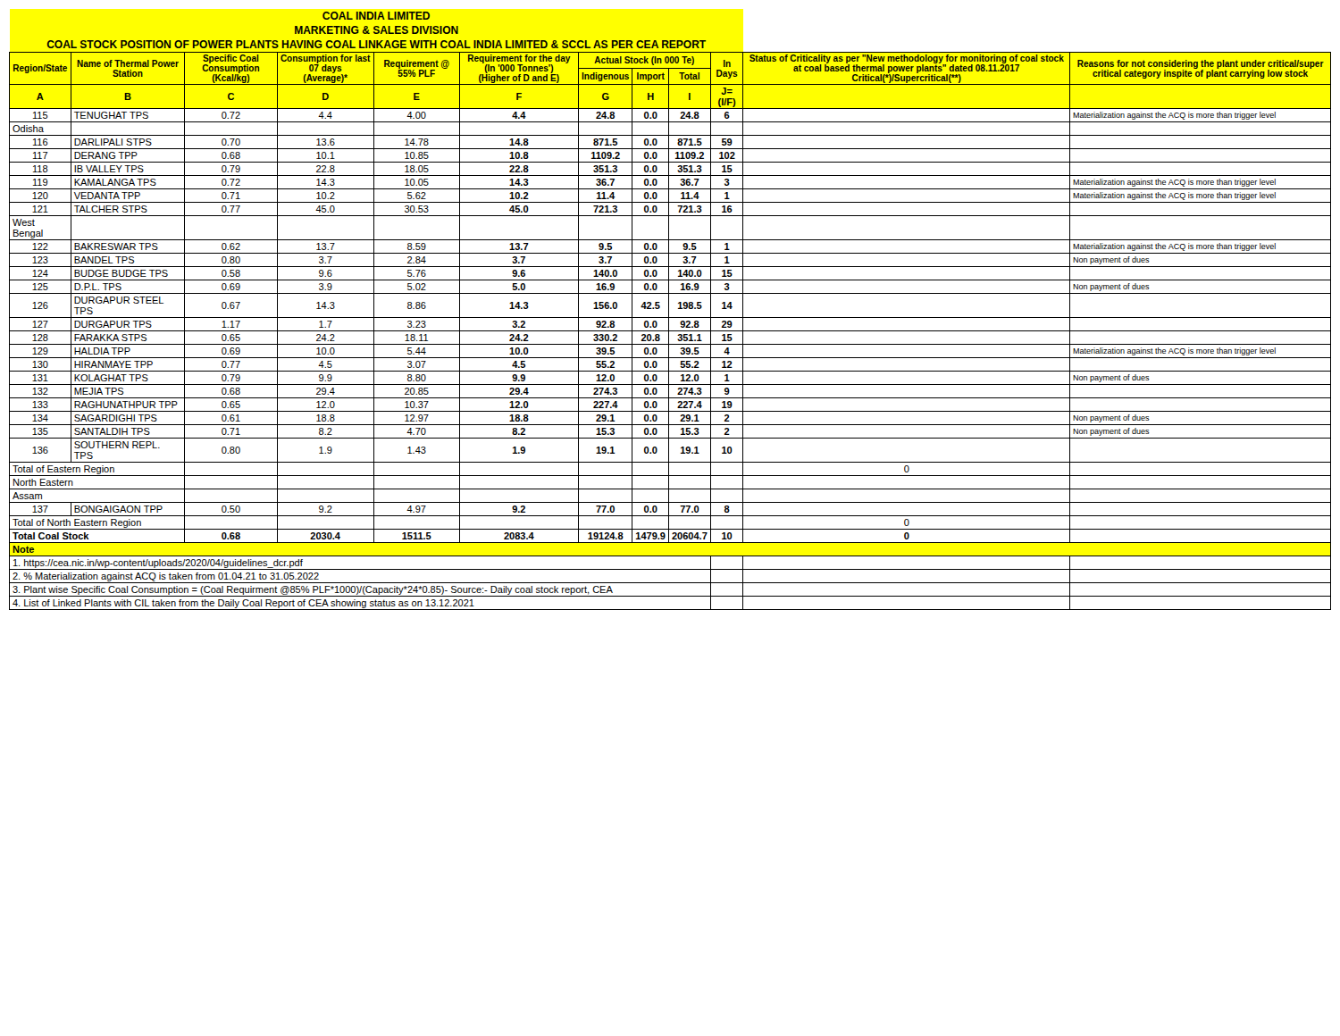| COAL INDIA LIMITED |
| MARKETING & SALES DIVISION |
| COAL STOCK POSITION OF POWER PLANTS HAVING COAL LINKAGE WITH COAL INDIA LIMITED & SCCL AS PER CEA REPORT |
| Region/State | Name of Thermal Power Station | Specific Coal Consumption (Kcal/kg) | Consumption for last 07 days (Average)* | Requirement @ 55% PLF | Requirement for the day (In '000 Tonnes') (Higher of D and E) | Actual Stock (In 000 Te) | In Days | Status of Criticality as per "New methodology for monitoring of coal stock at coal based thermal power plants" dated 08.11.2017 Critical(*)/Supercritical(**) | Reasons for not considering the plant under critical/super critical category inspite of plant carrying low stock |
| Indigenous | Import | Total |
| A | B | C | D | E | F | G | H | I | J=(I/F) | | |
| 115 | TENUGHAT TPS | 0.72 | 4.4 | 4.00 | 4.4 | 24.8 | 0.0 | 24.8 | 6 | | Materialization against the ACQ is more than trigger level |
| Odisha | | | | | | | | | | | |
| 116 | DARLIPALI STPS | 0.70 | 13.6 | 14.78 | 14.8 | 871.5 | 0.0 | 871.5 | 59 | | |
| 117 | DERANG TPP | 0.68 | 10.1 | 10.85 | 10.8 | 1109.2 | 0.0 | 1109.2 | 102 | | |
| 118 | IB VALLEY TPS | 0.79 | 22.8 | 18.05 | 22.8 | 351.3 | 0.0 | 351.3 | 15 | | |
| 119 | KAMALANGA TPS | 0.72 | 14.3 | 10.05 | 14.3 | 36.7 | 0.0 | 36.7 | 3 | | Materialization against the ACQ is more than trigger level |
| 120 | VEDANTA TPP | 0.71 | 10.2 | 5.62 | 10.2 | 11.4 | 0.0 | 11.4 | 1 | | Materialization against the ACQ is more than trigger level |
| 121 | TALCHER STPS | 0.77 | 45.0 | 30.53 | 45.0 | 721.3 | 0.0 | 721.3 | 16 | | |
| West Bengal | | | | | | | | | | | |
| 122 | BAKRESWAR TPS | 0.62 | 13.7 | 8.59 | 13.7 | 9.5 | 0.0 | 9.5 | 1 | | Materialization against the ACQ is more than trigger level |
| 123 | BANDEL TPS | 0.80 | 3.7 | 2.84 | 3.7 | 3.7 | 0.0 | 3.7 | 1 | | Non payment of dues |
| 124 | BUDGE BUDGE TPS | 0.58 | 9.6 | 5.76 | 9.6 | 140.0 | 0.0 | 140.0 | 15 | | |
| 125 | D.P.L. TPS | 0.69 | 3.9 | 5.02 | 5.0 | 16.9 | 0.0 | 16.9 | 3 | | Non payment of dues |
| 126 | DURGAPUR STEEL TPS | 0.67 | 14.3 | 8.86 | 14.3 | 156.0 | 42.5 | 198.5 | 14 | | |
| 127 | DURGAPUR TPS | 1.17 | 1.7 | 3.23 | 3.2 | 92.8 | 0.0 | 92.8 | 29 | | |
| 128 | FARAKKA STPS | 0.65 | 24.2 | 18.11 | 24.2 | 330.2 | 20.8 | 351.1 | 15 | | |
| 129 | HALDIA TPP | 0.69 | 10.0 | 5.44 | 10.0 | 39.5 | 0.0 | 39.5 | 4 | | Materialization against the ACQ is more than trigger level |
| 130 | HIRANMAYE TPP | 0.77 | 4.5 | 3.07 | 4.5 | 55.2 | 0.0 | 55.2 | 12 | | |
| 131 | KOLAGHAT TPS | 0.79 | 9.9 | 8.80 | 9.9 | 12.0 | 0.0 | 12.0 | 1 | | Non payment of dues |
| 132 | MEJIA TPS | 0.68 | 29.4 | 20.85 | 29.4 | 274.3 | 0.0 | 274.3 | 9 | | |
| 133 | RAGHUNATHPUR TPP | 0.65 | 12.0 | 10.37 | 12.0 | 227.4 | 0.0 | 227.4 | 19 | | |
| 134 | SAGARDIGHI TPS | 0.61 | 18.8 | 12.97 | 18.8 | 29.1 | 0.0 | 29.1 | 2 | | Non payment of dues |
| 135 | SANTALDIH TPS | 0.71 | 8.2 | 4.70 | 8.2 | 15.3 | 0.0 | 15.3 | 2 | | Non payment of dues |
| 136 | SOUTHERN REPL. TPS | 0.80 | 1.9 | 1.43 | 1.9 | 19.1 | 0.0 | 19.1 | 10 | | |
| Total of Eastern Region | | | | | | | | | 0 | |
| North Eastern | | | | | | | | | | |
| Assam | | | | | | | | | | |
| 137 | BONGAIGAON TPP | 0.50 | 9.2 | 4.97 | 9.2 | 77.0 | 0.0 | 77.0 | 8 | | |
| Total of North Eastern Region | | | | | | | | | 0 | |
| Total Coal Stock | 0.68 | 2030.4 | 1511.5 | 2083.4 | 19124.8 | 1479.9 | 20604.7 | 10 | 0 | |
| Note |
| 1. https://cea.nic.in/wp-content/uploads/2020/04/guidelines_dcr.pdf | | | |
| 2. % Materialization against ACQ is taken from 01.04.21 to 31.05.2022 | | | |
| 3. Plant wise Specific Coal Consumption = (Coal Requirment @85% PLF*1000)/(Capacity*24*0.85)- Source:- Daily coal stock report, CEA | | | |
| 4. List of Linked Plants with CIL taken from the Daily Coal Report of CEA showing status as on 13.12.2021 | | | |